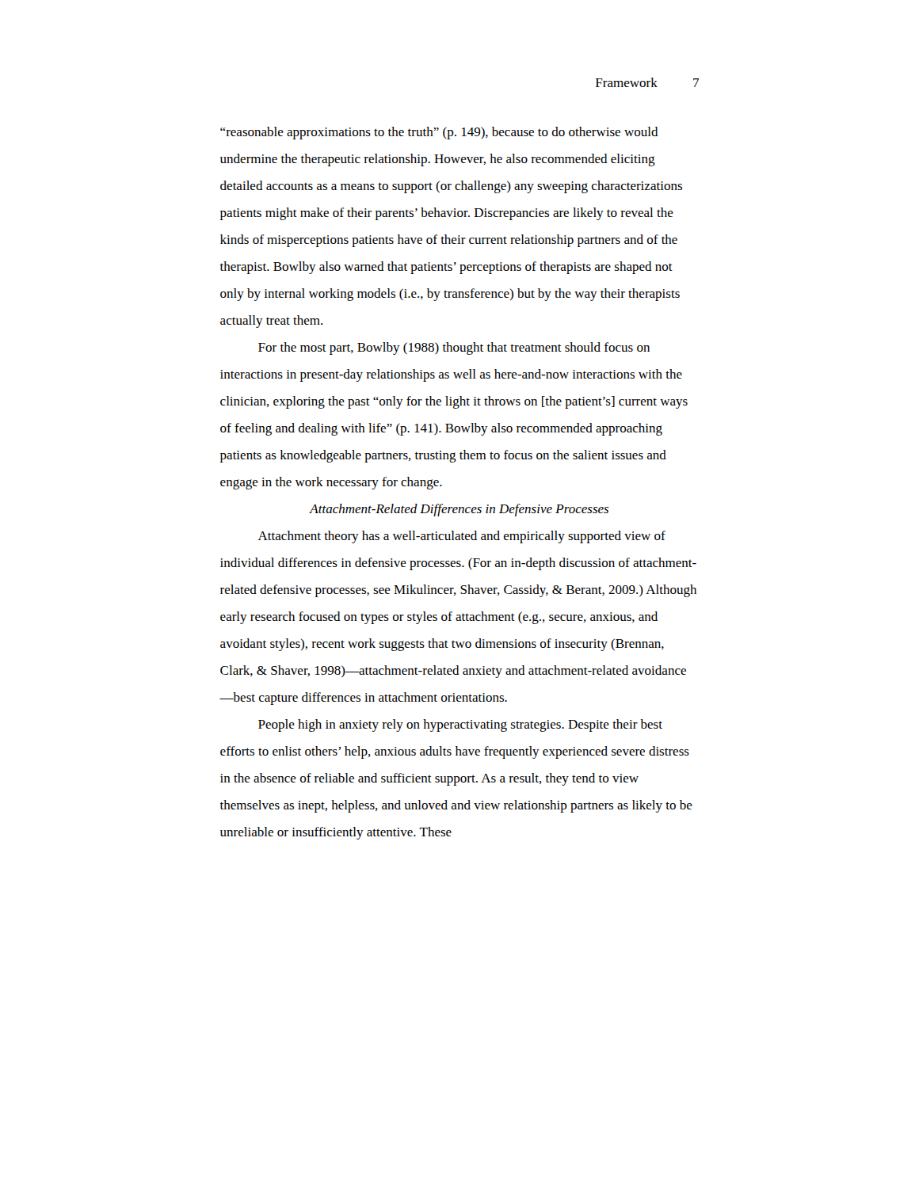Framework7
“reasonable approximations to the truth” (p. 149), because to do otherwise would undermine the therapeutic relationship. However, he also recommended eliciting detailed accounts as a means to support (or challenge) any sweeping characterizations patients might make of their parents’ behavior. Discrepancies are likely to reveal the kinds of misperceptions patients have of their current relationship partners and of the therapist. Bowlby also warned that patients’ perceptions of therapists are shaped not only by internal working models (i.e., by transference) but by the way their therapists actually treat them.
For the most part, Bowlby (1988) thought that treatment should focus on interactions in present-day relationships as well as here-and-now interactions with the clinician, exploring the past “only for the light it throws on [the patient’s] current ways of feeling and dealing with life” (p. 141). Bowlby also recommended approaching patients as knowledgeable partners, trusting them to focus on the salient issues and engage in the work necessary for change.
Attachment-Related Differences in Defensive Processes
Attachment theory has a well-articulated and empirically supported view of individual differences in defensive processes. (For an in-depth discussion of attachment-related defensive processes, see Mikulincer, Shaver, Cassidy, & Berant, 2009.) Although early research focused on types or styles of attachment (e.g., secure, anxious, and avoidant styles), recent work suggests that two dimensions of insecurity (Brennan, Clark, & Shaver, 1998)—attachment-related anxiety and attachment-related avoidance—best capture differences in attachment orientations.
People high in anxiety rely on hyperactivating strategies. Despite their best efforts to enlist others’ help, anxious adults have frequently experienced severe distress in the absence of reliable and sufficient support. As a result, they tend to view themselves as inept, helpless, and unloved and view relationship partners as likely to be unreliable or insufficiently attentive. These